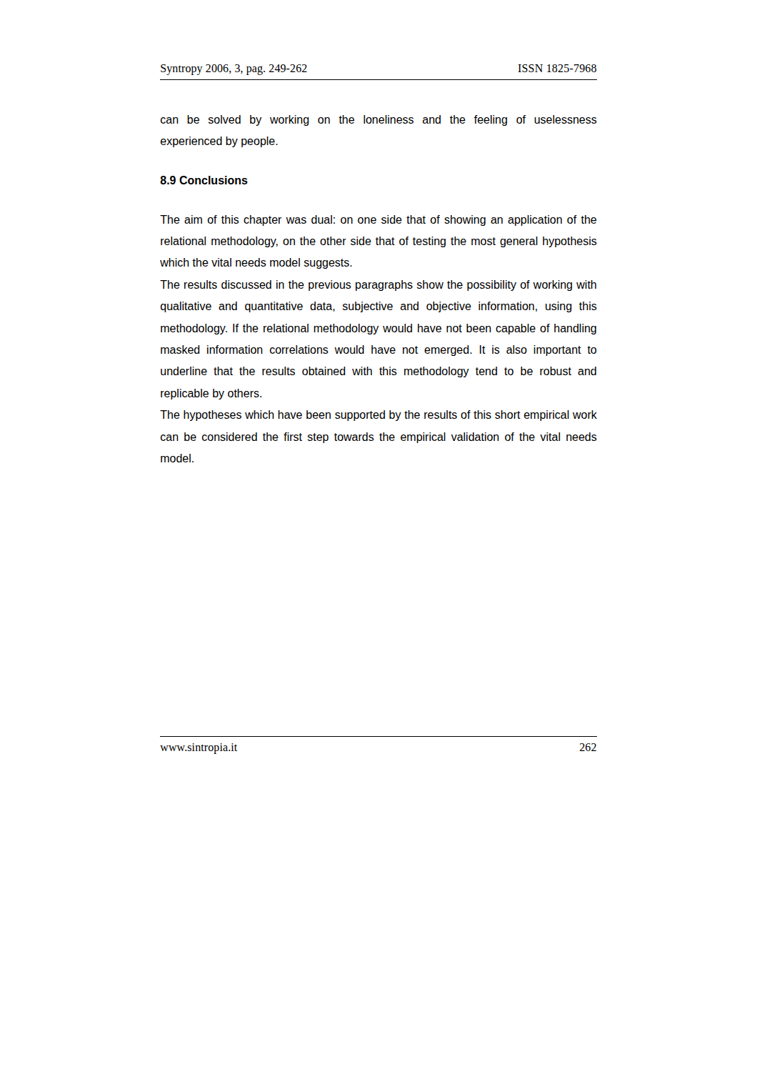Syntropy 2006, 3, pag. 249-262 ISSN 1825-7968
can be solved by working on the loneliness and the feeling of uselessness experienced by people.
8.9 Conclusions
The aim of this chapter was dual: on one side that of showing an application of the relational methodology, on the other side that of testing the most general hypothesis which the vital needs model suggests.
The results discussed in the previous paragraphs show the possibility of working with qualitative and quantitative data, subjective and objective information, using this methodology. If the relational methodology would have not been capable of handling masked information correlations would have not emerged. It is also important to underline that the results obtained with this methodology tend to be robust and replicable by others.
The hypotheses which have been supported by the results of this short empirical work can be considered the first step towards the empirical validation of the vital needs model.
www.sintropia.it 262